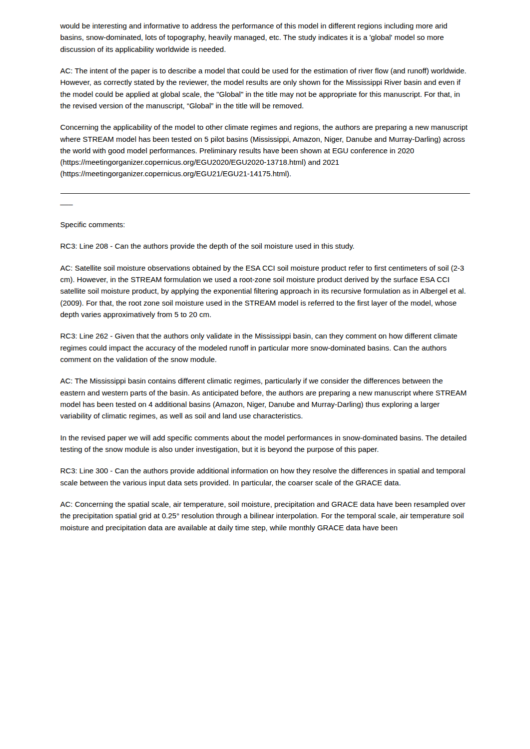would be interesting and informative to address the performance of this model in different regions including more arid basins, snow-dominated, lots of topography, heavily managed, etc. The study indicates it is a 'global' model so more discussion of its applicability worldwide is needed.
AC: The intent of the paper is to describe a model that could be used for the estimation of river flow (and runoff) worldwide. However, as correctly stated by the reviewer, the model results are only shown for the Mississippi River basin and even if the model could be applied at global scale, the "Global" in the title may not be appropriate for this manuscript. For that, in the revised version of the manuscript, “Global” in the title will be removed.
Concerning the applicability of the model to other climate regimes and regions, the authors are preparing a new manuscript where STREAM model has been tested on 5 pilot basins (Mississippi, Amazon, Niger, Danube and Murray-Darling) across the world with good model performances. Preliminary results have been shown at EGU conference in 2020 (https://meetingorganizer.copernicus.org/EGU2020/EGU2020-13718.html) and 2021 (https://meetingorganizer.copernicus.org/EGU21/EGU21-14175.html).
___
Specific comments:
RC3: Line 208 - Can the authors provide the depth of the soil moisture used in this study.
AC: Satellite soil moisture observations obtained by the ESA CCI soil moisture product refer to first centimeters of soil (2-3 cm). However, in the STREAM formulation we used a root-zone soil moisture product derived by the surface ESA CCI satellite soil moisture product, by applying the exponential filtering approach in its recursive formulation as in Albergel et al. (2009). For that, the root zone soil moisture used in the STREAM model is referred to the first layer of the model, whose depth varies approximatively from 5 to 20 cm.
RC3: Line 262 - Given that the authors only validate in the Mississippi basin, can they comment on how different climate regimes could impact the accuracy of the modeled runoff in particular more snow-dominated basins. Can the authors comment on the validation of the snow module.
AC: The Mississippi basin contains different climatic regimes, particularly if we consider the differences between the eastern and western parts of the basin. As anticipated before, the authors are preparing a new manuscript where STREAM model has been tested on 4 additional basins (Amazon, Niger, Danube and Murray-Darling) thus exploring a larger variability of climatic regimes, as well as soil and land use characteristics.
In the revised paper we will add specific comments about the model performances in snow-dominated basins. The detailed testing of the snow module is also under investigation, but it is beyond the purpose of this paper.
RC3: Line 300 - Can the authors provide additional information on how they resolve the differences in spatial and temporal scale between the various input data sets provided. In particular, the coarser scale of the GRACE data.
AC: Concerning the spatial scale, air temperature, soil moisture, precipitation and GRACE data have been resampled over the precipitation spatial grid at 0.25° resolution through a bilinear interpolation. For the temporal scale, air temperature soil moisture and precipitation data are available at daily time step, while monthly GRACE data have been